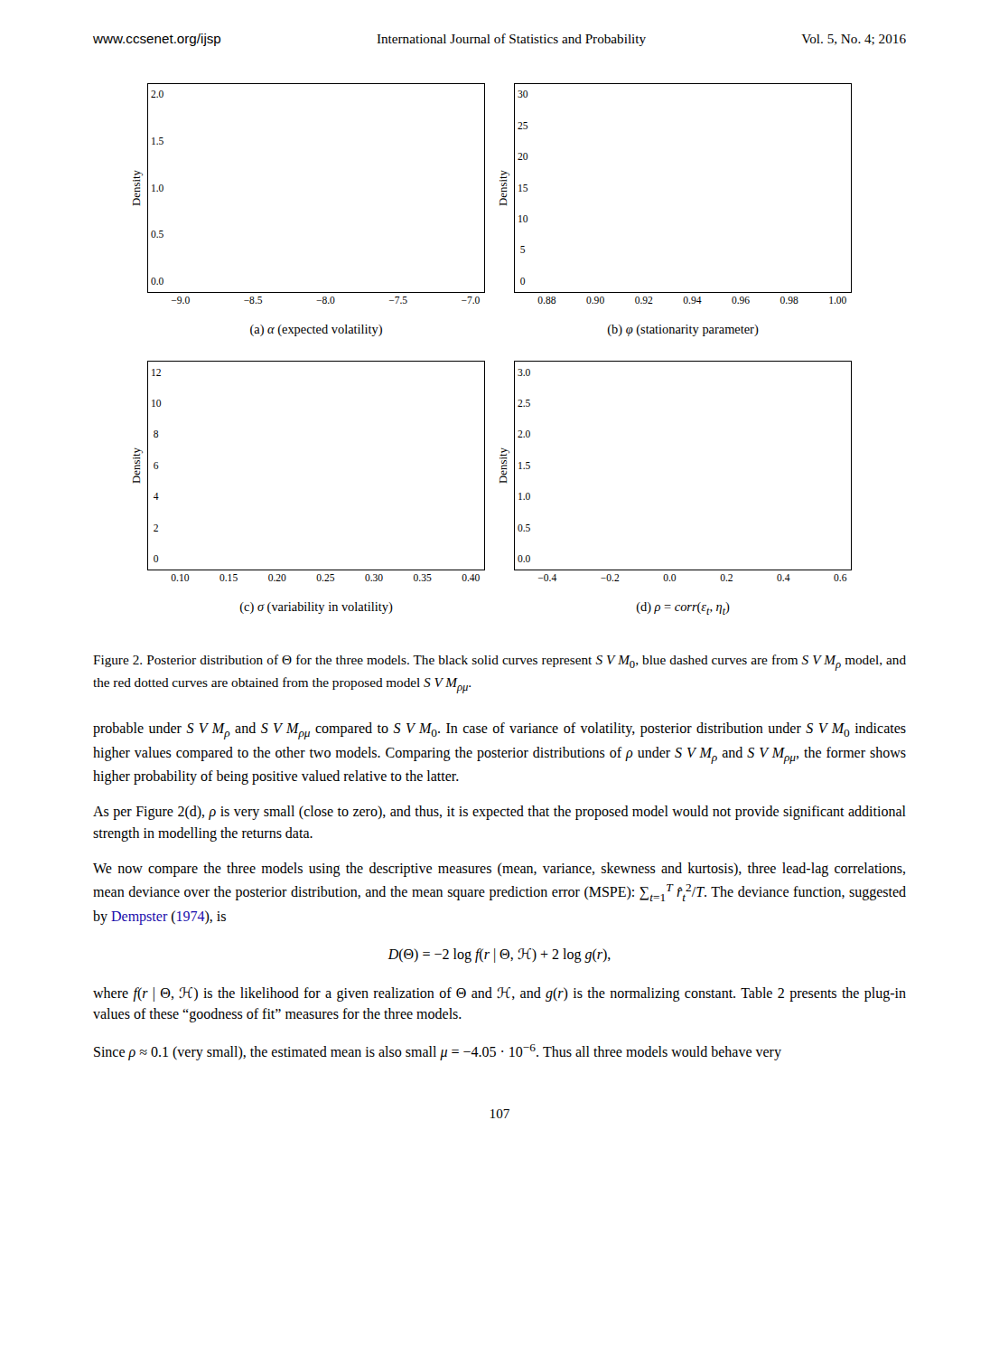www.ccsenet.org/ijsp
International Journal of Statistics and Probability
Vol. 5, No. 4; 2016
Density
2.01.51.00.50.0
−9.0−8.5−8.0−7.5−7.0
(a) α (expected volatility)
Density
302520151050
0.880.900.920.940.960.981.00
(b) φ (stationarity parameter)
Density
121086420
0.100.150.200.250.300.350.40
(c) σ (variability in volatility)
Density
3.02.52.01.51.00.50.0
−0.4−0.20.00.20.40.6
(d) ρ = corr(εt, ηt)
Figure 2. Posterior distribution of Θ for the three models. The black solid curves represent S V M0, blue dashed curves are from S V Mρ model, and the red dotted curves are obtained from the proposed model S V Mρμ.
probable under S V Mρ and S V Mρμ compared to S V M0. In case of variance of volatility, posterior distribution under S V M0 indicates higher values compared to the other two models. Comparing the posterior distributions of ρ under S V Mρ and S V Mρμ, the former shows higher probability of being positive valued relative to the latter.
As per Figure 2(d), ρ is very small (close to zero), and thus, it is expected that the proposed model would not provide significant additional strength in modelling the returns data.
We now compare the three models using the descriptive measures (mean, variance, skewness and kurtosis), three lead-lag correlations, mean deviance over the posterior distribution, and the mean square prediction error (MSPE): ∑t=1T r̂t2/T. The deviance function, suggested by Dempster (1974), is
D(Θ) = −2 log f(r | Θ, ℋ) + 2 log g(r),
where f(r | Θ, ℋ) is the likelihood for a given realization of Θ and ℋ, and g(r) is the normalizing constant. Table 2 presents the plug-in values of these “goodness of fit” measures for the three models.
Since ρ ≈ 0.1 (very small), the estimated mean is also small μ = −4.05 · 10−6. Thus all three models would behave very
107